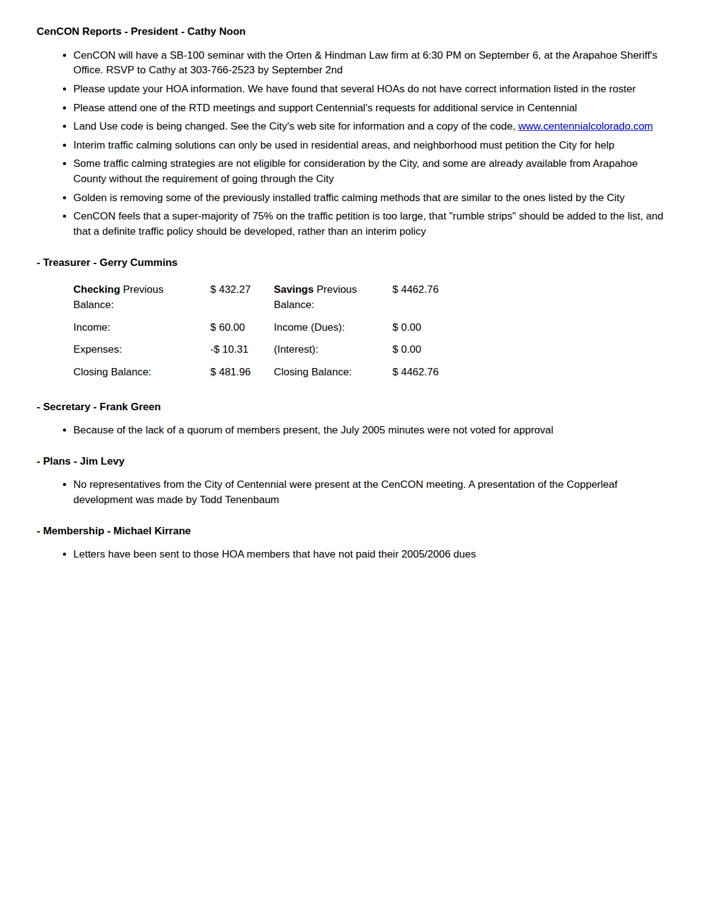CenCON Reports - President - Cathy Noon
CenCON will have a SB-100 seminar with the Orten & Hindman Law firm at 6:30 PM on September 6, at the Arapahoe Sheriff's Office. RSVP to Cathy at 303-766-2523 by September 2nd
Please update your HOA information. We have found that several HOAs do not have correct information listed in the roster
Please attend one of the RTD meetings and support Centennial's requests for additional service in Centennial
Land Use code is being changed. See the City's web site for information and a copy of the code, www.centennialcolorado.com
Interim traffic calming solutions can only be used in residential areas, and neighborhood must petition the City for help
Some traffic calming strategies are not eligible for consideration by the City, and some are already available from Arapahoe County without the requirement of going through the City
Golden is removing some of the previously installed traffic calming methods that are similar to the ones listed by the City
CenCON feels that a super-majority of 75% on the traffic petition is too large, that "rumble strips" should be added to the list, and that a definite traffic policy should be developed, rather than an interim policy
- Treasurer - Gerry Cummins
| Checking Previous Balance: | $ 432.27 | Savings Previous Balance: | $ 4462.76 |
| Income: | $ 60.00 | Income (Dues): | $ 0.00 |
| Expenses: | -$ 10.31 | (Interest): | $ 0.00 |
| Closing Balance: | $ 481.96 | Closing Balance: | $ 4462.76 |
- Secretary - Frank Green
Because of the lack of a quorum of members present, the July 2005 minutes were not voted for approval
- Plans - Jim Levy
No representatives from the City of Centennial were present at the CenCON meeting. A presentation of the Copperleaf development was made by Todd Tenenbaum
- Membership - Michael Kirrane
Letters have been sent to those HOA members that have not paid their 2005/2006 dues